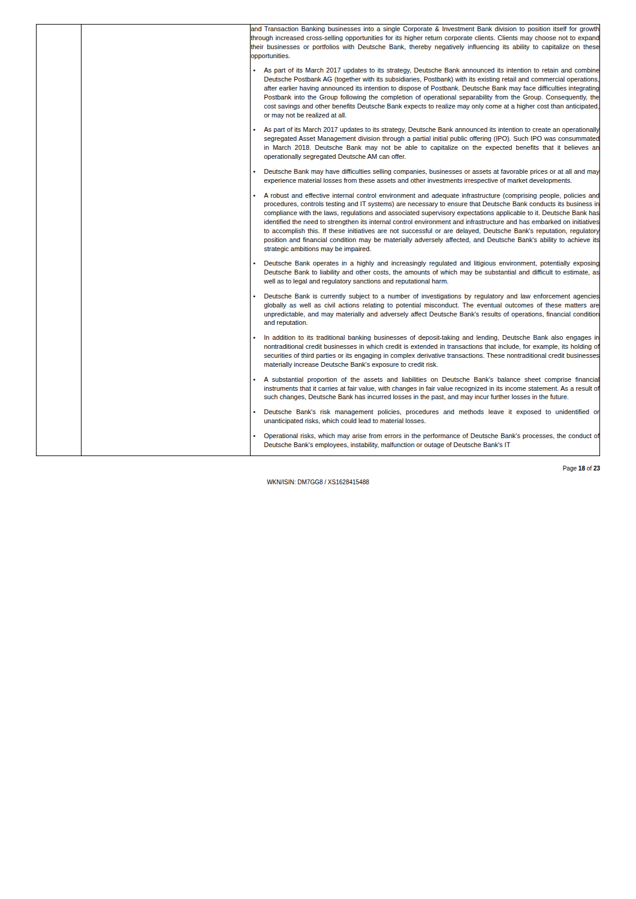| | | and Transaction Banking businesses into a single Corporate & Investment Bank division to position itself for growth through increased cross-selling opportunities for its higher return corporate clients. Clients may choose not to expand their businesses or portfolios with Deutsche Bank, thereby negatively influencing its ability to capitalize on these opportunities. As part of its March 2017 updates to its strategy, Deutsche Bank announced its intention to retain and combine Deutsche Postbank AG (together with its subsidiaries, Postbank) with its existing retail and commercial operations, after earlier having announced its intention to dispose of Postbank. Deutsche Bank may face difficulties integrating Postbank into the Group following the completion of operational separability from the Group. Consequently, the cost savings and other benefits Deutsche Bank expects to realize may only come at a higher cost than anticipated, or may not be realized at all. As part of its March 2017 updates to its strategy, Deutsche Bank announced its intention to create an operationally segregated Asset Management division through a partial initial public offering (IPO). Such IPO was consummated in March 2018. Deutsche Bank may not be able to capitalize on the expected benefits that it believes an operationally segregated Deutsche AM can offer. Deutsche Bank may have difficulties selling companies, businesses or assets at favorable prices or at all and may experience material losses from these assets and other investments irrespective of market developments. A robust and effective internal control environment and adequate infrastructure (comprising people, policies and procedures, controls testing and IT systems) are necessary to ensure that Deutsche Bank conducts its business in compliance with the laws, regulations and associated supervisory expectations applicable to it. Deutsche Bank has identified the need to strengthen its internal control environment and infrastructure and has embarked on initiatives to accomplish this. If these initiatives are not successful or are delayed, Deutsche Bank's reputation, regulatory position and financial condition may be materially adversely affected, and Deutsche Bank's ability to achieve its strategic ambitions may be impaired. Deutsche Bank operates in a highly and increasingly regulated and litigious environment, potentially exposing Deutsche Bank to liability and other costs, the amounts of which may be substantial and difficult to estimate, as well as to legal and regulatory sanctions and reputational harm. Deutsche Bank is currently subject to a number of investigations by regulatory and law enforcement agencies globally as well as civil actions relating to potential misconduct. The eventual outcomes of these matters are unpredictable, and may materially and adversely affect Deutsche Bank's results of operations, financial condition and reputation. In addition to its traditional banking businesses of deposit-taking and lending, Deutsche Bank also engages in nontraditional credit businesses in which credit is extended in transactions that include, for example, its holding of securities of third parties or its engaging in complex derivative transactions. These nontraditional credit businesses materially increase Deutsche Bank's exposure to credit risk. A substantial proportion of the assets and liabilities on Deutsche Bank's balance sheet comprise financial instruments that it carries at fair value, with changes in fair value recognized in its income statement. As a result of such changes, Deutsche Bank has incurred losses in the past, and may incur further losses in the future. Deutsche Bank's risk management policies, procedures and methods leave it exposed to unidentified or unanticipated risks, which could lead to material losses. Operational risks, which may arise from errors in the performance of Deutsche Bank's processes, the conduct of Deutsche Bank's employees, instability, malfunction or outage of Deutsche Bank's IT |
Page 18 of 23
WKN/ISIN: DM7GG8 / XS1628415488